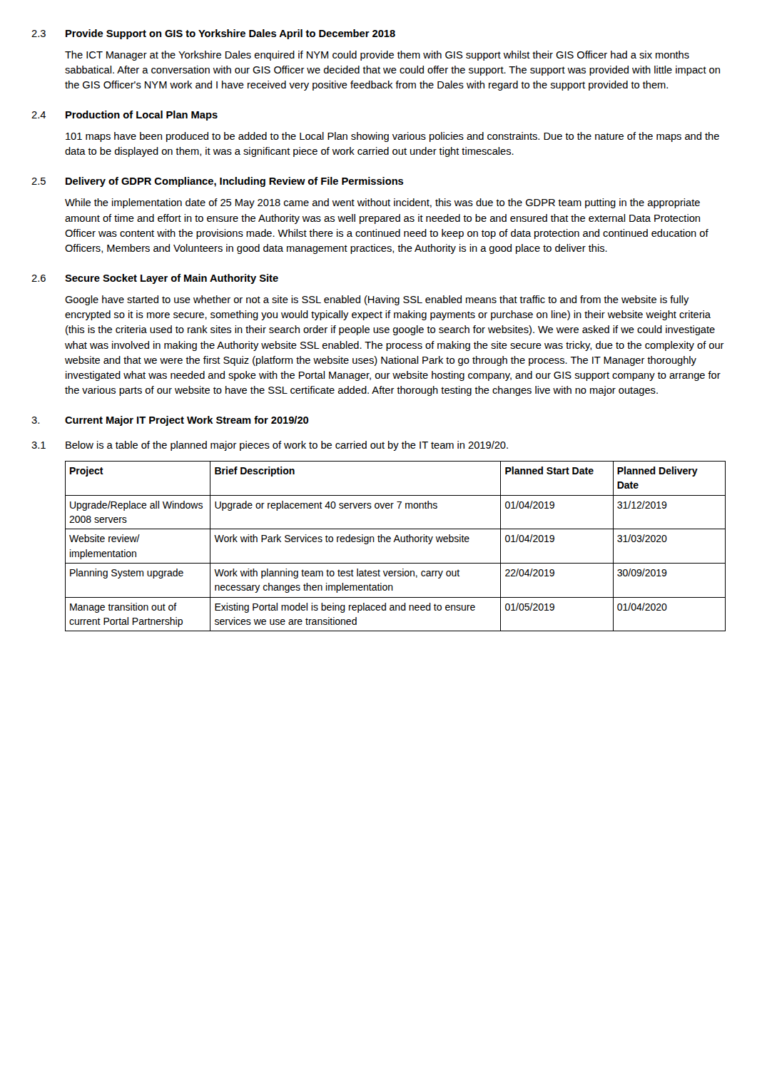2.3
Provide Support on GIS to Yorkshire Dales April to December 2018
The ICT Manager at the Yorkshire Dales enquired if NYM could provide them with GIS support whilst their GIS Officer had a six months sabbatical. After a conversation with our GIS Officer we decided that we could offer the support. The support was provided with little impact on the GIS Officer's NYM work and I have received very positive feedback from the Dales with regard to the support provided to them.
2.4
Production of Local Plan Maps
101 maps have been produced to be added to the Local Plan showing various policies and constraints. Due to the nature of the maps and the data to be displayed on them, it was a significant piece of work carried out under tight timescales.
2.5
Delivery of GDPR Compliance, Including Review of File Permissions
While the implementation date of 25 May 2018 came and went without incident, this was due to the GDPR team putting in the appropriate amount of time and effort in to ensure the Authority was as well prepared as it needed to be and ensured that the external Data Protection Officer was content with the provisions made. Whilst there is a continued need to keep on top of data protection and continued education of Officers, Members and Volunteers in good data management practices, the Authority is in a good place to deliver this.
2.6
Secure Socket Layer of Main Authority Site
Google have started to use whether or not a site is SSL enabled (Having SSL enabled means that traffic to and from the website is fully encrypted so it is more secure, something you would typically expect if making payments or purchase on line) in their website weight criteria (this is the criteria used to rank sites in their search order if people use google to search for websites). We were asked if we could investigate what was involved in making the Authority website SSL enabled. The process of making the site secure was tricky, due to the complexity of our website and that we were the first Squiz (platform the website uses) National Park to go through the process. The IT Manager thoroughly investigated what was needed and spoke with the Portal Manager, our website hosting company, and our GIS support company to arrange for the various parts of our website to have the SSL certificate added. After thorough testing the changes live with no major outages.
3.
Current Major IT Project Work Stream for 2019/20
3.1
Below is a table of the planned major pieces of work to be carried out by the IT team in 2019/20.
| Project | Brief Description | Planned Start Date | Planned Delivery Date |
| --- | --- | --- | --- |
| Upgrade/Replace all Windows 2008 servers | Upgrade or replacement 40 servers over 7 months | 01/04/2019 | 31/12/2019 |
| Website review/ implementation | Work with Park Services to redesign the Authority website | 01/04/2019 | 31/03/2020 |
| Planning System upgrade | Work with planning team to test latest version, carry out necessary changes then implementation | 22/04/2019 | 30/09/2019 |
| Manage transition out of current Portal Partnership | Existing Portal model is being replaced and need to ensure services we use are transitioned | 01/05/2019 | 01/04/2020 |